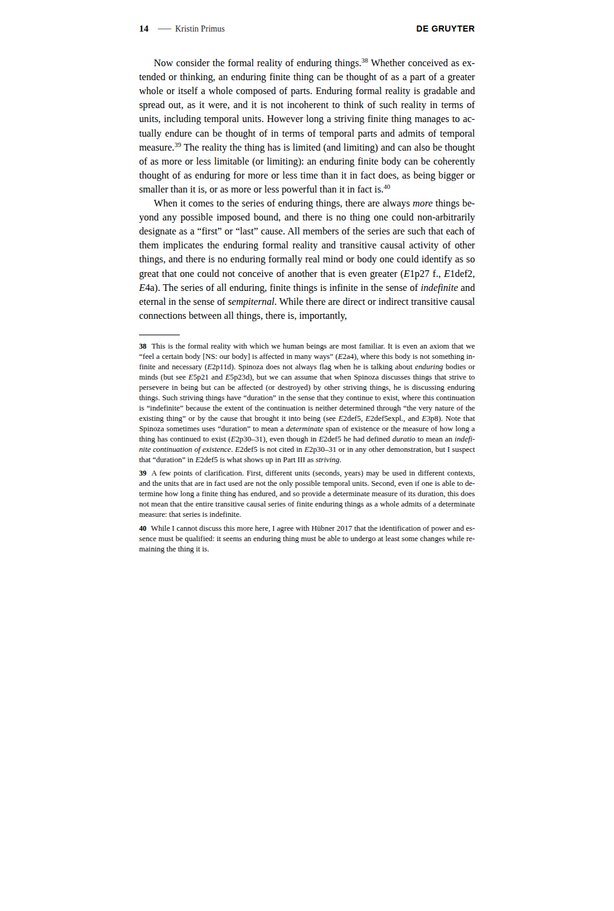14 Kristin Primus DE GRUYTER
Now consider the formal reality of enduring things.38 Whether conceived as extended or thinking, an enduring finite thing can be thought of as a part of a greater whole or itself a whole composed of parts. Enduring formal reality is gradable and spread out, as it were, and it is not incoherent to think of such reality in terms of units, including temporal units. However long a striving finite thing manages to actually endure can be thought of in terms of temporal parts and admits of temporal measure.39 The reality the thing has is limited (and limiting) and can also be thought of as more or less limitable (or limiting): an enduring finite body can be coherently thought of as enduring for more or less time than it in fact does, as being bigger or smaller than it is, or as more or less powerful than it in fact is.40
When it comes to the series of enduring things, there are always more things beyond any possible imposed bound, and there is no thing one could non-arbitrarily designate as a “first” or “last” cause. All members of the series are such that each of them implicates the enduring formal reality and transitive causal activity of other things, and there is no enduring formally real mind or body one could identify as so great that one could not conceive of another that is even greater (E1p27 f., E1def2, E4a). The series of all enduring, finite things is infinite in the sense of indefinite and eternal in the sense of sempiternal. While there are direct or indirect transitive causal connections between all things, there is, importantly,
38 This is the formal reality with which we human beings are most familiar. It is even an axiom that we “feel a certain body [NS: our body] is affected in many ways” (E2a4), where this body is not something infinite and necessary (E2p11d). Spinoza does not always flag when he is talking about enduring bodies or minds (but see E5p21 and E5p23d), but we can assume that when Spinoza discusses things that strive to persevere in being but can be affected (or destroyed) by other striving things, he is discussing enduring things. Such striving things have “duration” in the sense that they continue to exist, where this continuation is “indefinite” because the extent of the continuation is neither determined through “the very nature of the existing thing” or by the cause that brought it into being (see E2def5, E2def5expl., and E3p8). Note that Spinoza sometimes uses “duration” to mean a determinate span of existence or the measure of how long a thing has continued to exist (E2p30–31), even though in E2def5 he had defined duratio to mean an indefinite continuation of existence. E2def5 is not cited in E2p30–31 or in any other demonstration, but I suspect that “duration” in E2def5 is what shows up in Part III as striving.
39 A few points of clarification. First, different units (seconds, years) may be used in different contexts, and the units that are in fact used are not the only possible temporal units. Second, even if one is able to determine how long a finite thing has endured, and so provide a determinate measure of its duration, this does not mean that the entire transitive causal series of finite enduring things as a whole admits of a determinate measure: that series is indefinite.
40 While I cannot discuss this more here, I agree with Hübner 2017 that the identification of power and essence must be qualified: it seems an enduring thing must be able to undergo at least some changes while remaining the thing it is.